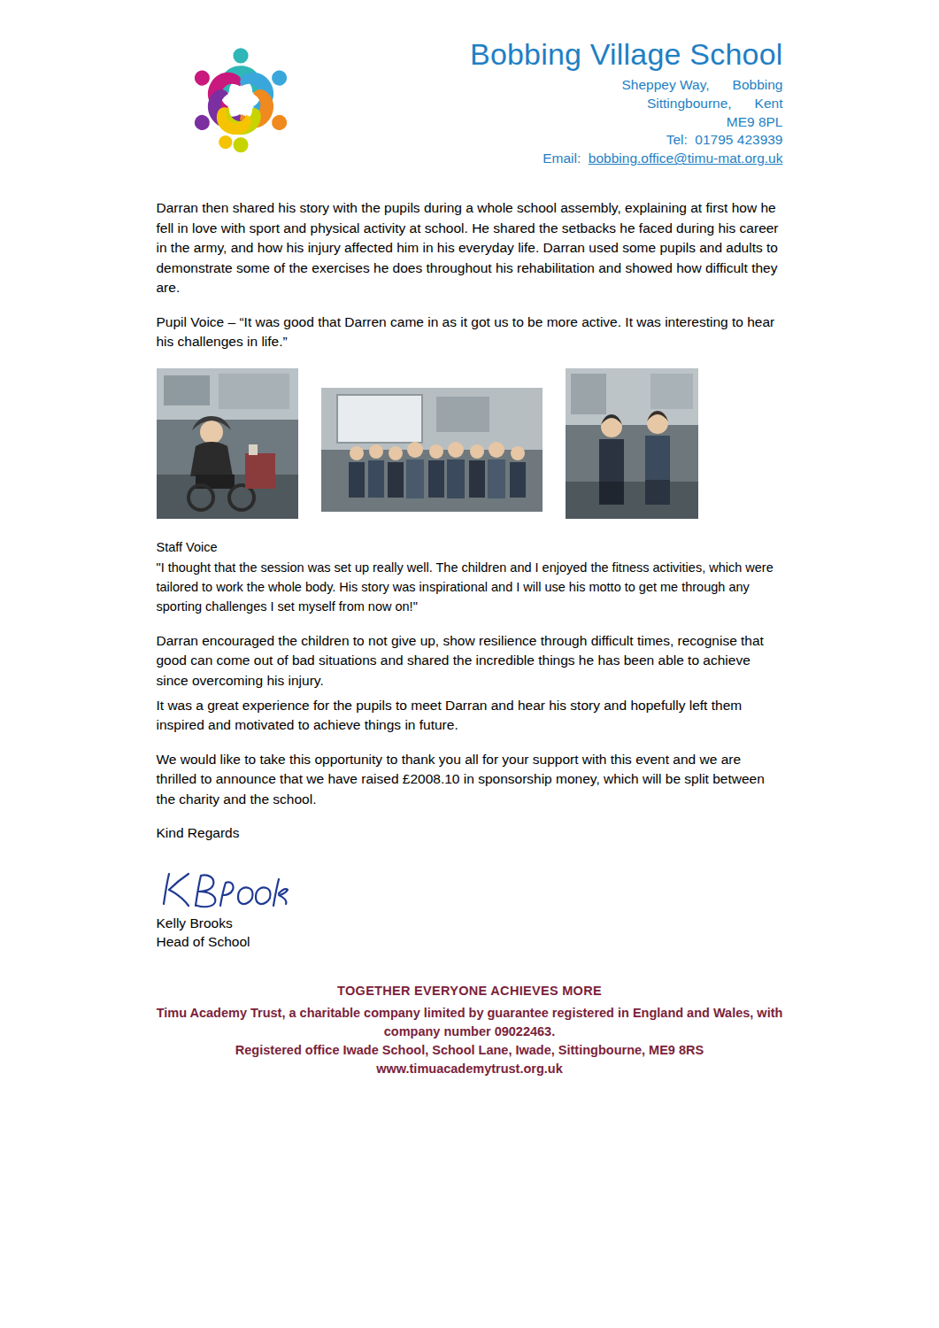Bobbing Village School
Sheppey Way, Bobbing
Sittingbourne, Kent
ME9 8PL Tel: 01795 423939 Email: bobbing.office@timu-mat.org.uk
Darran then shared his story with the pupils during a whole school assembly, explaining at first how he fell in love with sport and physical activity at school. He shared the setbacks he faced during his career in the army, and how his injury affected him in his everyday life. Darran used some pupils and adults to demonstrate some of the exercises he does throughout his rehabilitation and showed how difficult they are.
Pupil Voice – “It was good that Darren came in as it got us to be more active. It was interesting to hear his challenges in life.”
Staff Voice
"I thought that the session was set up really well. The children and I enjoyed the fitness activities, which were tailored to work the whole body. His story was inspirational and I will use his motto to get me through any sporting challenges I set myself from now on!"
Darran encouraged the children to not give up, show resilience through difficult times, recognise that good can come out of bad situations and shared the incredible things he has been able to achieve since overcoming his injury.
It was a great experience for the pupils to meet Darran and hear his story and hopefully left them inspired and motivated to achieve things in future.
We would like to take this opportunity to thank you all for your support with this event and we are thrilled to announce that we have raised £2008.10 in sponsorship money, which will be split between the charity and the school.
Kind Regards
Kelly Brooks
Head of School
TOGETHER EVERYONE ACHIEVES MORE
Timu Academy Trust, a charitable company limited by guarantee registered in England and Wales, with company number 09022463.
Registered office Iwade School, School Lane, Iwade, Sittingbourne, ME9 8RS
www.timuacademytrust.org.uk